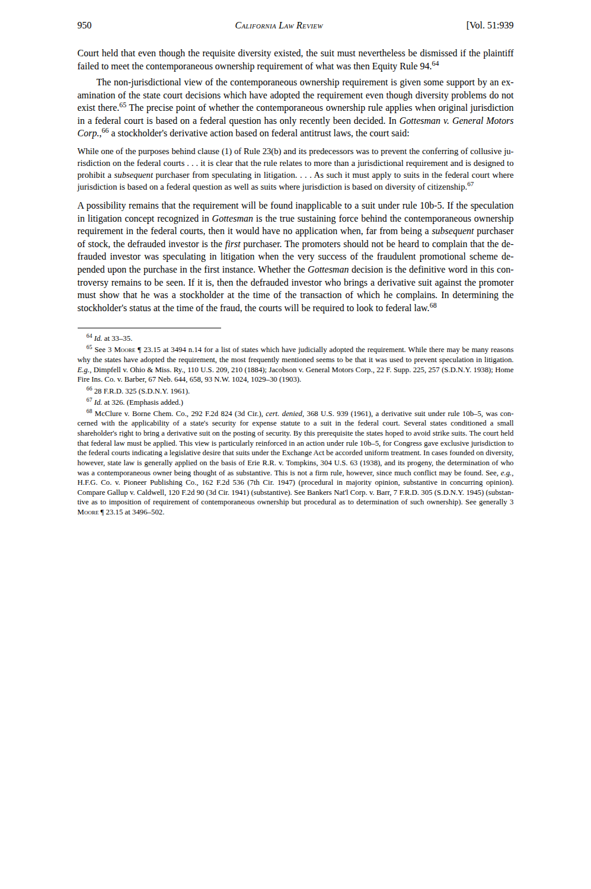950 California Law Review [Vol. 51:939
Court held that even though the requisite diversity existed, the suit must nevertheless be dismissed if the plaintiff failed to meet the contemporaneous ownership requirement of what was then Equity Rule 94.64
The non-jurisdictional view of the contemporaneous ownership requirement is given some support by an examination of the state court decisions which have adopted the requirement even though diversity problems do not exist there.65 The precise point of whether the contemporaneous ownership rule applies when original jurisdiction in a federal court is based on a federal question has only recently been decided. In Gottesman v. General Motors Corp.,66 a stockholder's derivative action based on federal antitrust laws, the court said:
While one of the purposes behind clause (1) of Rule 23(b) and its predecessors was to prevent the conferring of collusive jurisdiction on the federal courts . . . it is clear that the rule relates to more than a jurisdictional requirement and is designed to prohibit a subsequent purchaser from speculating in litigation. . . . As such it must apply to suits in the federal court where jurisdiction is based on a federal question as well as suits where jurisdiction is based on diversity of citizenship.67
A possibility remains that the requirement will be found inapplicable to a suit under rule 10b-5. If the speculation in litigation concept recognized in Gottesman is the true sustaining force behind the contemporaneous ownership requirement in the federal courts, then it would have no application when, far from being a subsequent purchaser of stock, the defrauded investor is the first purchaser. The promoters should not be heard to complain that the defrauded investor was speculating in litigation when the very success of the fraudulent promotional scheme depended upon the purchase in the first instance. Whether the Gottesman decision is the definitive word in this controversy remains to be seen. If it is, then the defrauded investor who brings a derivative suit against the promoter must show that he was a stockholder at the time of the transaction of which he complains. In determining the stockholder's status at the time of the fraud, the courts will be required to look to federal law.68
64 Id. at 33–35.
65 See 3 Moore ¶ 23.15 at 3494 n.14 for a list of states which have judicially adopted the requirement. While there may be many reasons why the states have adopted the requirement, the most frequently mentioned seems to be that it was used to prevent speculation in litigation. E.g., Dimpfell v. Ohio & Miss. Ry., 110 U.S. 209, 210 (1884); Jacobson v. General Motors Corp., 22 F. Supp. 225, 257 (S.D.N.Y. 1938); Home Fire Ins. Co. v. Barber, 67 Neb. 644, 658, 93 N.W. 1024, 1029–30 (1903).
66 28 F.R.D. 325 (S.D.N.Y. 1961).
67 Id. at 326. (Emphasis added.)
68 McClure v. Borne Chem. Co., 292 F.2d 824 (3d Cir.), cert. denied, 368 U.S. 939 (1961), a derivative suit under rule 10b–5, was concerned with the applicability of a state's security for expense statute to a suit in the federal court. Several states conditioned a small shareholder's right to bring a derivative suit on the posting of security. By this prerequisite the states hoped to avoid strike suits. The court held that federal law must be applied. This view is particularly reinforced in an action under rule 10b–5, for Congress gave exclusive jurisdiction to the federal courts indicating a legislative desire that suits under the Exchange Act be accorded uniform treatment. In cases founded on diversity, however, state law is generally applied on the basis of Erie R.R. v. Tompkins, 304 U.S. 63 (1938), and its progeny, the determination of who was a contemporaneous owner being thought of as substantive. This is not a firm rule, however, since much conflict may be found. See, e.g., H.F.G. Co. v. Pioneer Publishing Co., 162 F.2d 536 (7th Cir. 1947) (procedural in majority opinion, substantive in concurring opinion). Compare Gallup v. Caldwell, 120 F.2d 90 (3d Cir. 1941) (substantive). See Bankers Nat'l Corp. v. Barr, 7 F.R.D. 305 (S.D.N.Y. 1945) (substantive as to imposition of requirement of contemporaneous ownership but procedural as to determination of such ownership). See generally 3 Moore ¶ 23.15 at 3496–502.